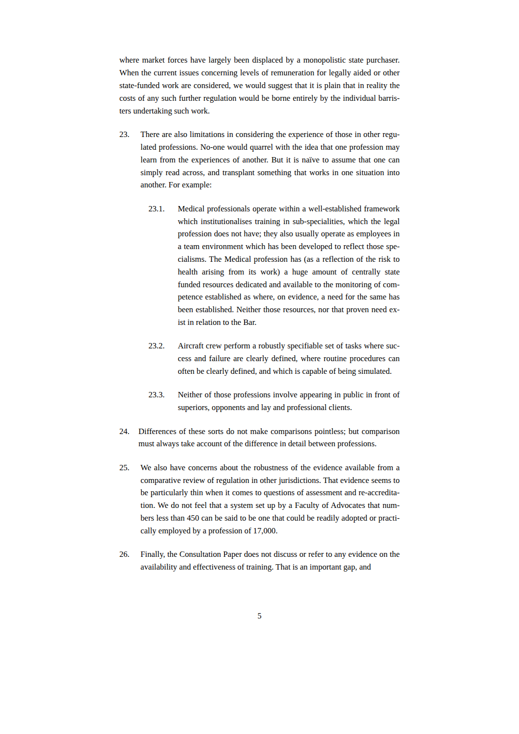where market forces have largely been displaced by a monopolistic state purchaser. When the current issues concerning levels of remuneration for legally aided or other state-funded work are considered, we would suggest that it is plain that in reality the costs of any such further regulation would be borne entirely by the individual barristers undertaking such work.
23.
There are also limitations in considering the experience of those in other regulated professions. No-one would quarrel with the idea that one profession may learn from the experiences of another. But it is naïve to assume that one can simply read across, and transplant something that works in one situation into another. For example:
23.1.
Medical professionals operate within a well-established framework which institutionalises training in sub-specialities, which the legal profession does not have; they also usually operate as employees in a team environment which has been developed to reflect those specialisms. The Medical profession has (as a reflection of the risk to health arising from its work) a huge amount of centrally state funded resources dedicated and available to the monitoring of competence established as where, on evidence, a need for the same has been established. Neither those resources, nor that proven need exist in relation to the Bar.
23.2.
Aircraft crew perform a robustly specifiable set of tasks where success and failure are clearly defined, where routine procedures can often be clearly defined, and which is capable of being simulated.
23.3.
Neither of those professions involve appearing in public in front of superiors, opponents and lay and professional clients.
24.
Differences of these sorts do not make comparisons pointless; but comparison must always take account of the difference in detail between professions.
25.
We also have concerns about the robustness of the evidence available from a comparative review of regulation in other jurisdictions. That evidence seems to be particularly thin when it comes to questions of assessment and re-accreditation. We do not feel that a system set up by a Faculty of Advocates that numbers less than 450 can be said to be one that could be readily adopted or practically employed by a profession of 17,000.
26.
Finally, the Consultation Paper does not discuss or refer to any evidence on the availability and effectiveness of training. That is an important gap, and
5